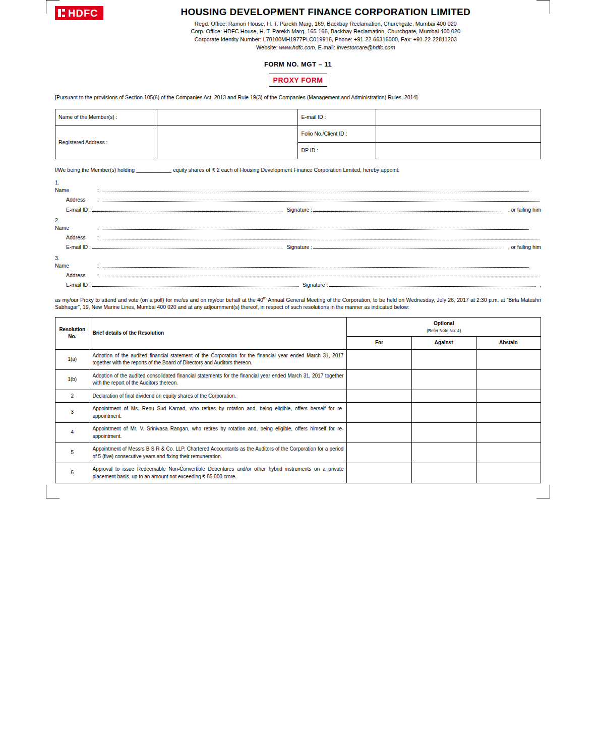HDFC
HOUSING DEVELOPMENT FINANCE CORPORATION LIMITED
Regd. Office: Ramon House, H. T. Parekh Marg, 169, Backbay Reclamation, Churchgate, Mumbai 400 020
Corp. Office: HDFC House, H. T. Parekh Marg, 165-166, Backbay Reclamation, Churchgate, Mumbai 400 020
Corporate Identity Number: L70100MH1977PLC019916, Phone: +91-22-66316000, Fax: +91-22-22811203
Website: www.hdfc.com, E-mail: investorcare@hdfc.com
FORM NO. MGT – 11
PROXY FORM
[Pursuant to the provisions of Section 105(6) of the Companies Act, 2013 and Rule 19(3) of the Companies (Management and Administration) Rules, 2014]
| Name of the Member(s) : | | E-mail ID : | |
| Registered Address : | | Folio No./Client ID : | |
| DP ID : | |
I/We being the Member(s) holding ____________ equity shares of ₹ 2 each of Housing Development Finance Corporation Limited, hereby appoint:
Name:
Address:
E-mail ID : Signature : , or failing him
Name:
Address:
E-mail ID : Signature : , or failing him
Name:
Address:
E-mail ID : Signature : ,
as my/our Proxy to attend and vote (on a poll) for me/us and on my/our behalf at the 40th Annual General Meeting of the Corporation, to be held on Wednesday, July 26, 2017 at 2:30 p.m. at “Birla Matushri Sabhagar”, 19, New Marine Lines, Mumbai 400 020 and at any adjournment(s) thereof, in respect of such resolutions in the manner as indicated below:
| Resolution No. | Brief details of the Resolution | Optional (Refer Note No. 4) |
| --- | --- | --- |
| For | Against | Abstain |
| 1(a) | Adoption of the audited financial statement of the Corporation for the financial year ended March 31, 2017 together with the reports of the Board of Directors and Auditors thereon. | | | |
| 1(b) | Adoption of the audited consolidated financial statements for the financial year ended March 31, 2017 together with the report of the Auditors thereon. | | | |
| 2 | Declaration of final dividend on equity shares of the Corporation. | | | |
| 3 | Appointment of Ms. Renu Sud Karnad, who retires by rotation and, being eligible, offers herself for re-appointment. | | | |
| 4 | Appointment of Mr. V. Srinivasa Rangan, who retires by rotation and, being eligible, offers himself for re-appointment. | | | |
| 5 | Appointment of Messrs B S R & Co. LLP, Chartered Accountants as the Auditors of the Corporation for a period of 5 (five) consecutive years and fixing their remuneration. | | | |
| 6 | Approval to issue Redeemable Non-Convertible Debentures and/or other hybrid instruments on a private placement basis, up to an amount not exceeding ₹ 85,000 crore. | | | |